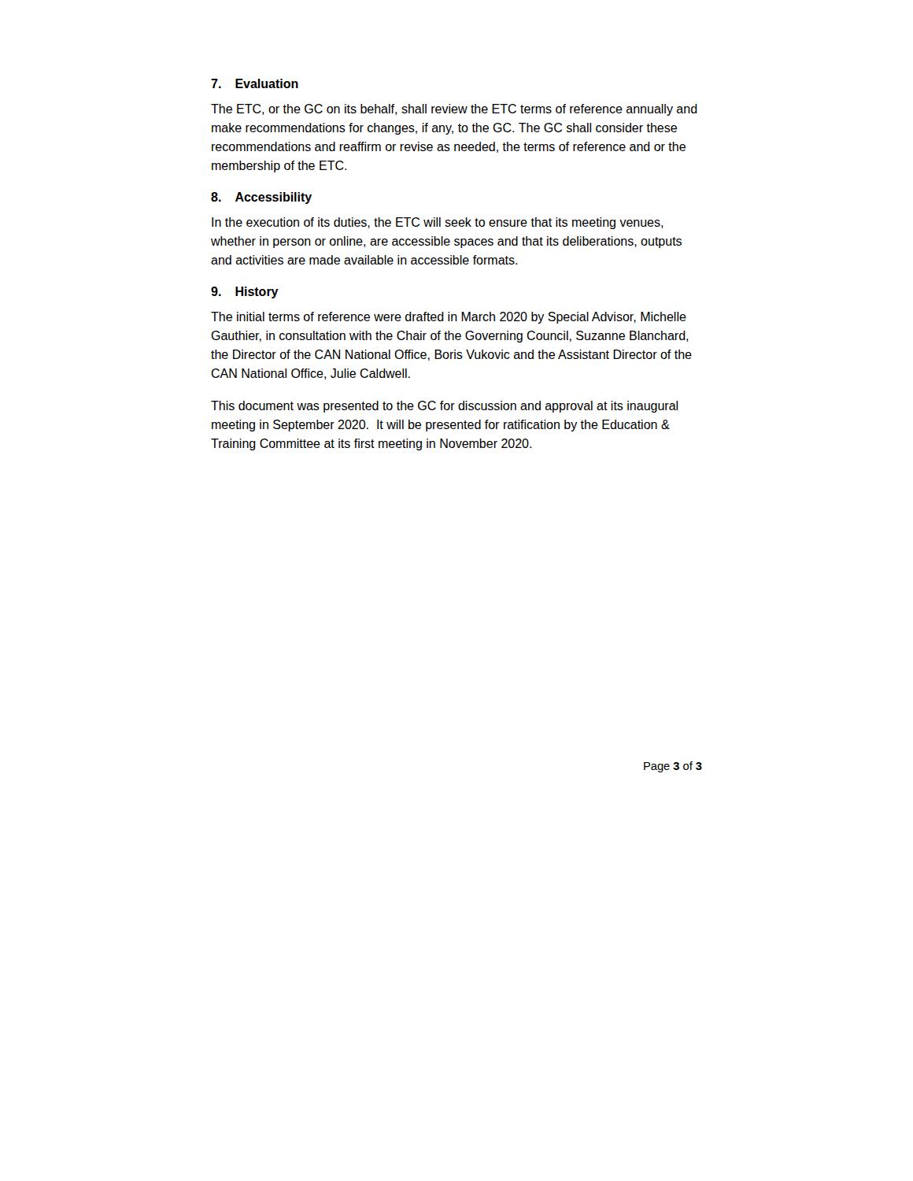7. Evaluation
The ETC, or the GC on its behalf, shall review the ETC terms of reference annually and make recommendations for changes, if any, to the GC. The GC shall consider these recommendations and reaffirm or revise as needed, the terms of reference and or the membership of the ETC.
8. Accessibility
In the execution of its duties, the ETC will seek to ensure that its meeting venues, whether in person or online, are accessible spaces and that its deliberations, outputs and activities are made available in accessible formats.
9. History
The initial terms of reference were drafted in March 2020 by Special Advisor, Michelle Gauthier, in consultation with the Chair of the Governing Council, Suzanne Blanchard, the Director of the CAN National Office, Boris Vukovic and the Assistant Director of the CAN National Office, Julie Caldwell.
This document was presented to the GC for discussion and approval at its inaugural meeting in September 2020. It will be presented for ratification by the Education & Training Committee at its first meeting in November 2020.
Page 3 of 3